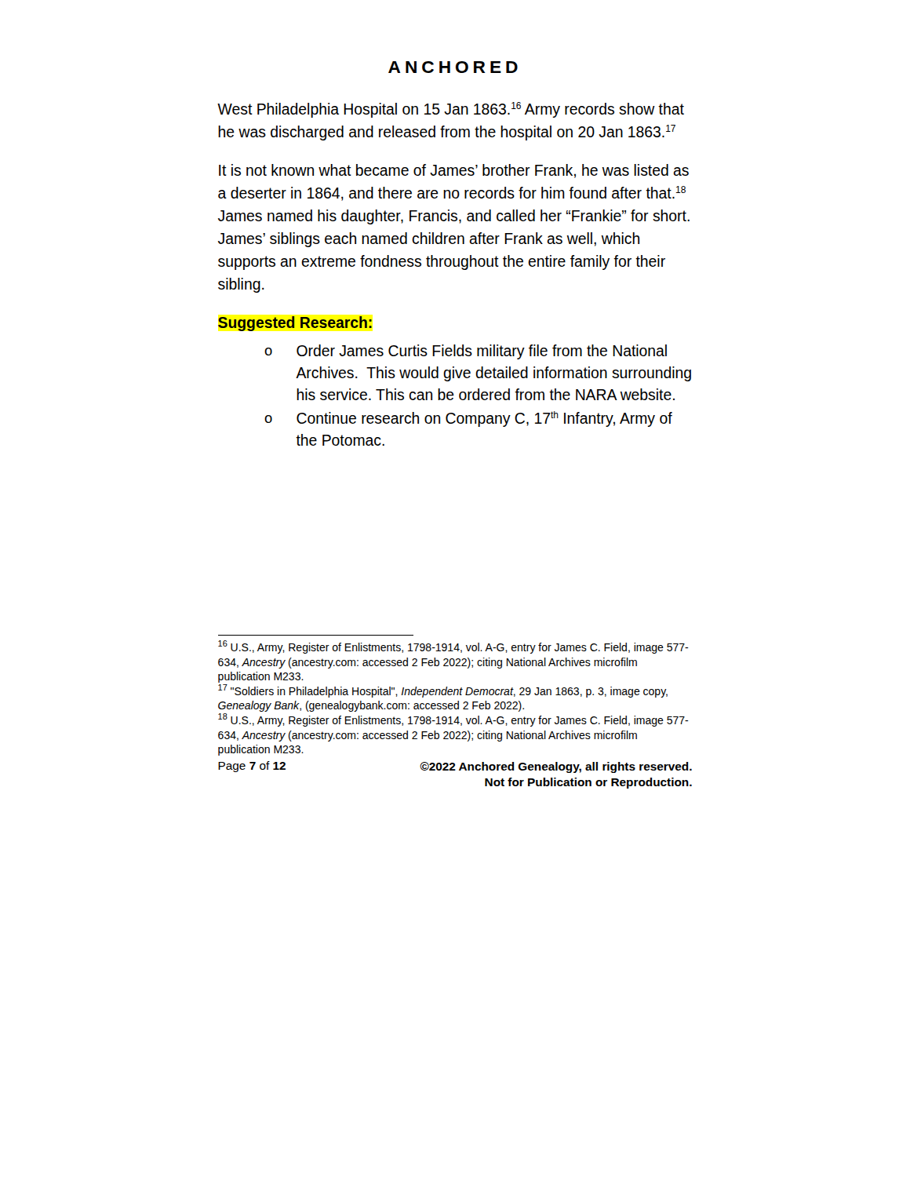ANCHORED
West Philadelphia Hospital on 15 Jan 1863.16 Army records show that he was discharged and released from the hospital on 20 Jan 1863.17
It is not known what became of James’ brother Frank, he was listed as a deserter in 1864, and there are no records for him found after that.18 James named his daughter, Francis, and called her “Frankie” for short. James’ siblings each named children after Frank as well, which supports an extreme fondness throughout the entire family for their sibling.
Suggested Research:
Order James Curtis Fields military file from the National Archives. This would give detailed information surrounding his service. This can be ordered from the NARA website.
Continue research on Company C, 17th Infantry, Army of the Potomac.
16 U.S., Army, Register of Enlistments, 1798-1914, vol. A-G, entry for James C. Field, image 577-634, Ancestry (ancestry.com: accessed 2 Feb 2022); citing National Archives microfilm publication M233.
17 "Soldiers in Philadelphia Hospital", Independent Democrat, 29 Jan 1863, p. 3, image copy, Genealogy Bank, (genealogybank.com: accessed 2 Feb 2022).
18 U.S., Army, Register of Enlistments, 1798-1914, vol. A-G, entry for James C. Field, image 577-634, Ancestry (ancestry.com: accessed 2 Feb 2022); citing National Archives microfilm publication M233.
Page 7 of 12
©2022 Anchored Genealogy, all rights reserved.
Not for Publication or Reproduction.